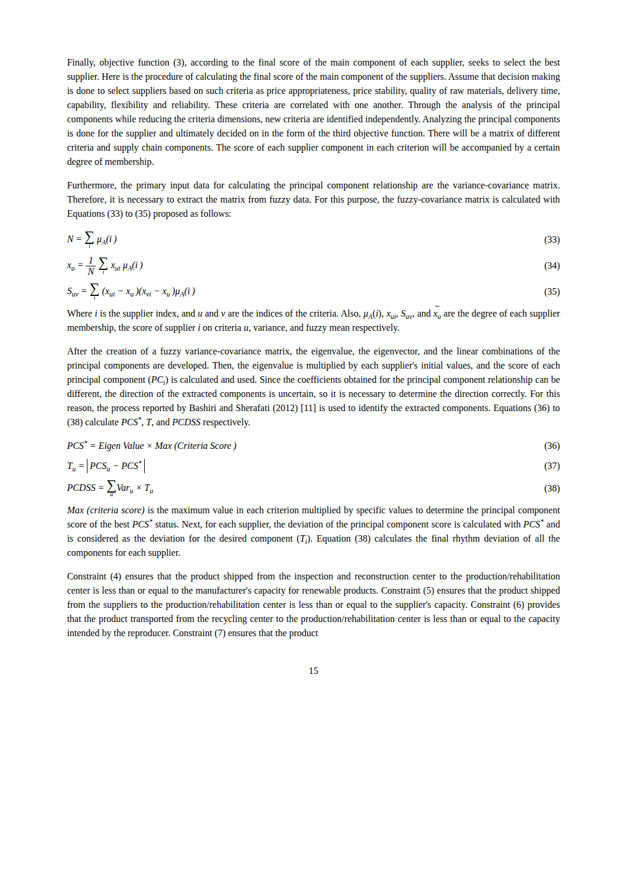Finally, objective function (3), according to the final score of the main component of each supplier, seeks to select the best supplier. Here is the procedure of calculating the final score of the main component of the suppliers. Assume that decision making is done to select suppliers based on such criteria as price appropriateness, price stability, quality of raw materials, delivery time, capability, flexibility and reliability. These criteria are correlated with one another. Through the analysis of the principal components while reducing the criteria dimensions, new criteria are identified independently. Analyzing the principal components is done for the supplier and ultimately decided on in the form of the third objective function. There will be a matrix of different criteria and supply chain components. The score of each supplier component in each criterion will be accompanied by a certain degree of membership.
Furthermore, the primary input data for calculating the principal component relationship are the variance-covariance matrix. Therefore, it is necessary to extract the matrix from fuzzy data. For this purpose, the fuzzy-covariance matrix is calculated with Equations (33) to (35) proposed as follows:
N = ∑i μA(i ) (33)
xu = 1 N ∑i xui μA(i ) (34)
Suv = ∑i (xui − xu )(xvi − xu )μA(i ) (35)
Where i is the supplier index, and u and v are the indices of the criteria. Also, μA(i), xui, Suv, and xu are the degree of each supplier membership, the score of supplier i on criteria u, variance, and fuzzy mean respectively.
After the creation of a fuzzy variance-covariance matrix, the eigenvalue, the eigenvector, and the linear combinations of the principal components are developed. Then, the eigenvalue is multiplied by each supplier's initial values, and the score of each principal component (PCi) is calculated and used. Since the coefficients obtained for the principal component relationship can be different, the direction of the extracted components is uncertain, so it is necessary to determine the direction correctly. For this reason, the process reported by Bashiri and Sherafati (2012) [11] is used to identify the extracted components. Equations (36) to (38) calculate PCS*, T, and PCDSS respectively.
PCS* = Eigen Value × Max (Criteria Score ) (36)
Tu = PCSu − PCS* (37)
PCDSS = ∑u Varu × Tu (38)
Max (criteria score) is the maximum value in each criterion multiplied by specific values to determine the principal component score of the best PCS* status. Next, for each supplier, the deviation of the principal component score is calculated with PCS* and is considered as the deviation for the desired component (Ti). Equation (38) calculates the final rhythm deviation of all the components for each supplier.
Constraint (4) ensures that the product shipped from the inspection and reconstruction center to the production/rehabilitation center is less than or equal to the manufacturer's capacity for renewable products. Constraint (5) ensures that the product shipped from the suppliers to the production/rehabilitation center is less than or equal to the supplier's capacity. Constraint (6) provides that the product transported from the recycling center to the production/rehabilitation center is less than or equal to the capacity intended by the reproducer. Constraint (7) ensures that the product
15